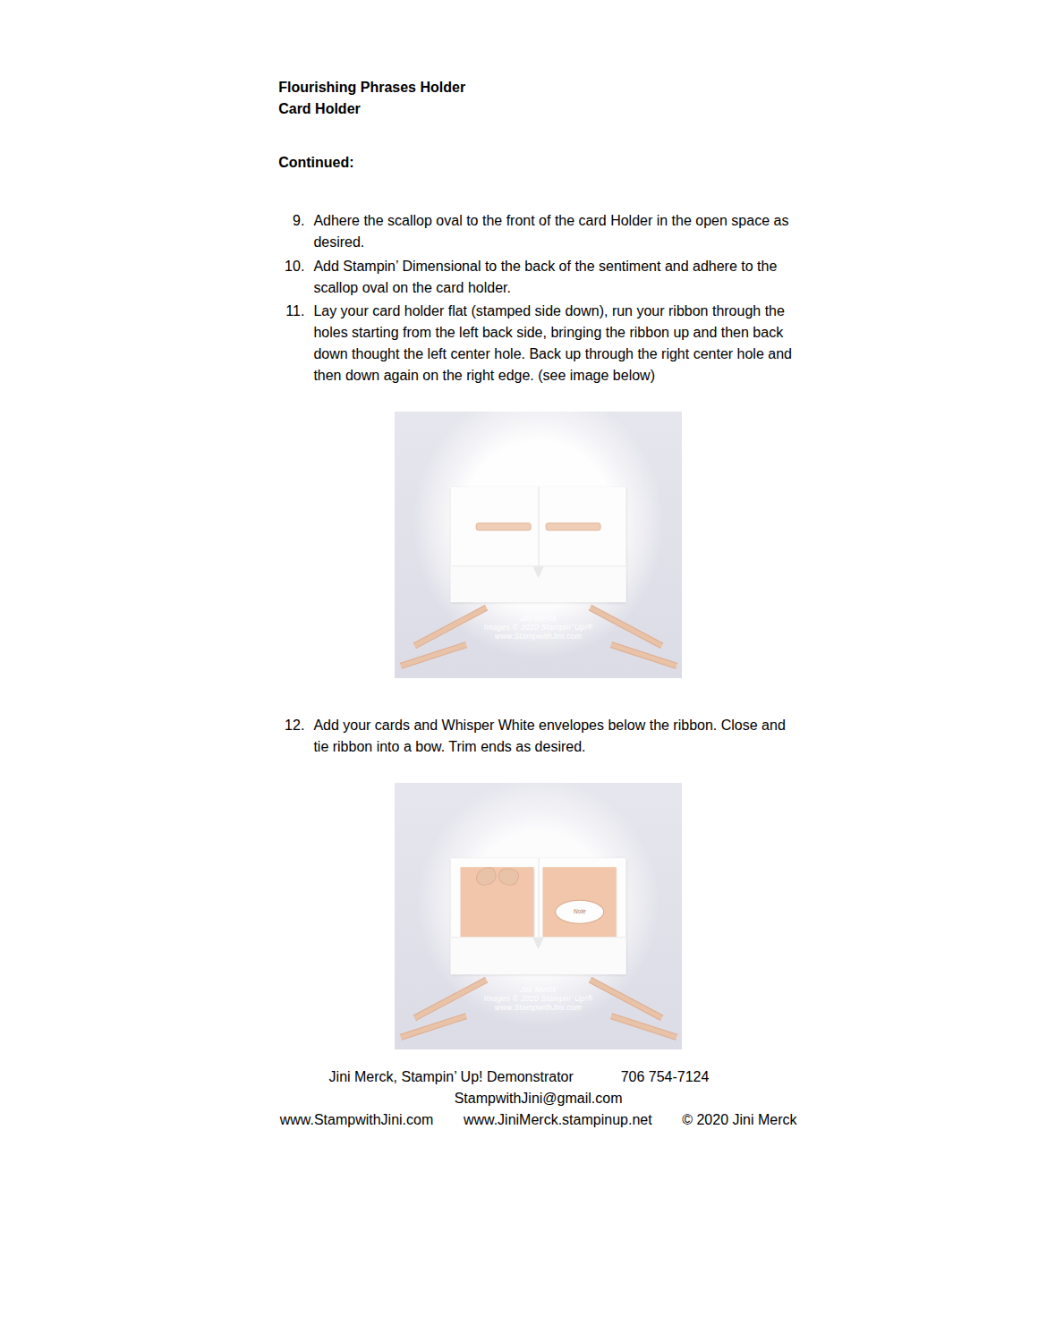Flourishing Phrases Holder
Card Holder
Continued:
Adhere the scallop oval to the front of the card Holder in the open space as desired.
Add Stampin’ Dimensional to the back of the sentiment and adhere to the scallop oval on the card holder.
Lay your card holder flat (stamped side down), run your ribbon through the holes starting from the left back side, bringing the ribbon up and then back down thought the left center hole. Back up through the right center hole and then down again on the right edge. (see image below)
Jini Merck
Images © 2020 Stampin’ Up!®
www.StampwithJini.com
Add your cards and Whisper White envelopes below the ribbon. Close and tie ribbon into a bow. Trim ends as desired.
Note
Jini Merck
Images © 2020 Stampin’ Up!®
www.StampwithJini.com
Jini Merck, Stampin’ Up! Demonstrator 706 754-7124 StampwithJini@gmail.com
www.StampwithJini.com www.JiniMerck.stampinup.net © 2020 Jini Merck